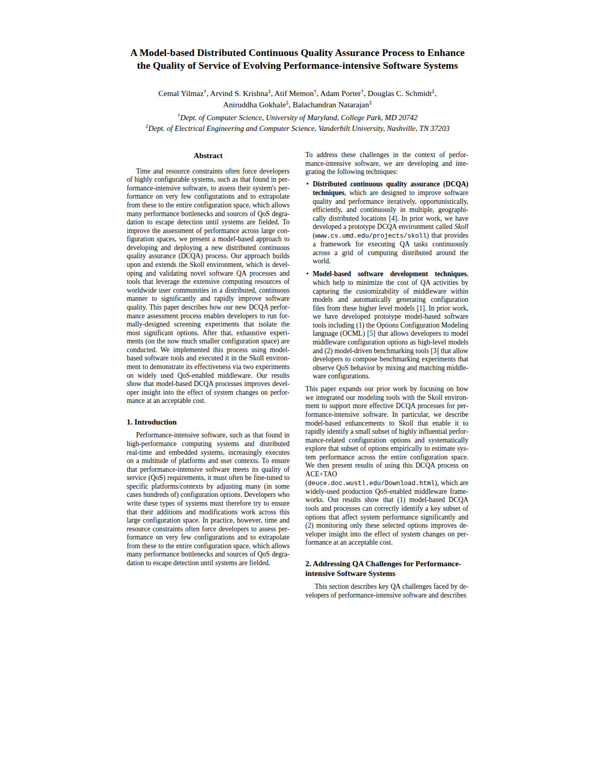A Model-based Distributed Continuous Quality Assurance Process to Enhance
the Quality of Service of Evolving Performance-intensive Software Systems
Cemal Yilmaz†, Arvind S. Krishna‡, Atif Memon†, Adam Porter†, Douglas C. Schmidt‡,
Aniruddha Gokhale‡, Balachandran Natarajan‡
†Dept. of Computer Science, University of Maryland, College Park, MD 20742
‡Dept. of Electrical Engineering and Computer Science, Vanderbilt University, Nashville, TN 37203
Abstract
Time and resource constraints often force developers of highly configurable systems, such as that found in performance-intensive software, to assess their system's performance on very few configurations and to extrapolate from these to the entire configuration space, which allows many performance bottlenecks and sources of QoS degradation to escape detection until systems are fielded. To improve the assessment of performance across large configuration spaces, we present a model-based approach to developing and deploying a new distributed continuous quality assurance (DCQA) process. Our approach builds upon and extends the Skoll environment, which is developing and validating novel software QA processes and tools that leverage the extensive computing resources of worldwide user communities in a distributed, continuous manner to significantly and rapidly improve software quality. This paper describes how our new DCQA performance assessment process enables developers to run formally-designed screening experiments that isolate the most significant options. After that, exhaustive experiments (on the now much smaller configuration space) are conducted. We implemented this process using model-based software tools and executed it in the Skoll environment to demonstrate its effectiveness via two experiments on widely used QoS-enabled middleware. Our results show that model-based DCQA processes improves developer insight into the effect of system changes on performance at an acceptable cost.
1. Introduction
Performance-intensive software, such as that found in high-performance computing systems and distributed real-time and embedded systems, increasingly executes on a multitude of platforms and user contexts. To ensure that performance-intensive software meets its quality of service (QoS) requirements, it must often be fine-tuned to specific platforms/contexts by adjusting many (in some cases hundreds of) configuration options. Developers who write these types of systems must therefore try to ensure that their additions and modifications work across this large configuration space. In practice, however, time and resource constraints often force developers to assess performance on very few configurations and to extrapolate from these to the entire configuration space, which allows many performance bottlenecks and sources of QoS degradation to escape detection until systems are fielded.
To address these challenges in the context of performance-intensive software, we are developing and integrating the following techniques:
Distributed continuous quality assurance (DCQA) techniques, which are designed to improve software quality and performance iteratively, opportunistically, efficiently, and continuously in multiple, geographically distributed locations [4]. In prior work, we have developed a prototype DCQA environment called Skoll (www.cs.umd.edu/projects/skoll) that provides a framework for executing QA tasks continuously across a grid of computing distributed around the world.
Model-based software development techniques, which help to minimize the cost of QA activities by capturing the customizability of middleware within models and automatically generating configuration files from these higher level models [1]. In prior work, we have developed prototype model-based software tools including (1) the Options Configuration Modeling language (OCML) [5] that allows developers to model middleware configuration options as high-level models and (2) model-driven benchmarking tools [3] that allow developers to compose benchmarking experiments that observe QoS behavior by mixing and matching middleware configurations.
This paper expands our prior work by focusing on how we integrated our modeling tools with the Skoll environment to support more effective DCQA processes for performance-intensive software. In particular, we describe model-based enhancements to Skoll that enable it to rapidly identify a small subset of highly influential performance-related configuration options and systematically explore that subset of options empirically to estimate system performance across the entire configuration space. We then present results of using this DCQA process on ACE+TAO (deuce.doc.wustl.edu/Download.html), which are widely-used production QoS-enabled middleware frameworks. Our results show that (1) model-based DCQA tools and processes can correctly identify a key subset of options that affect system performance significantly and (2) monitoring only these selected options improves developer insight into the effect of system changes on performance at an acceptable cost.
2. Addressing QA Challenges for Performance-intensive Software Systems
This section describes key QA challenges faced by developers of performance-intensive software and describes